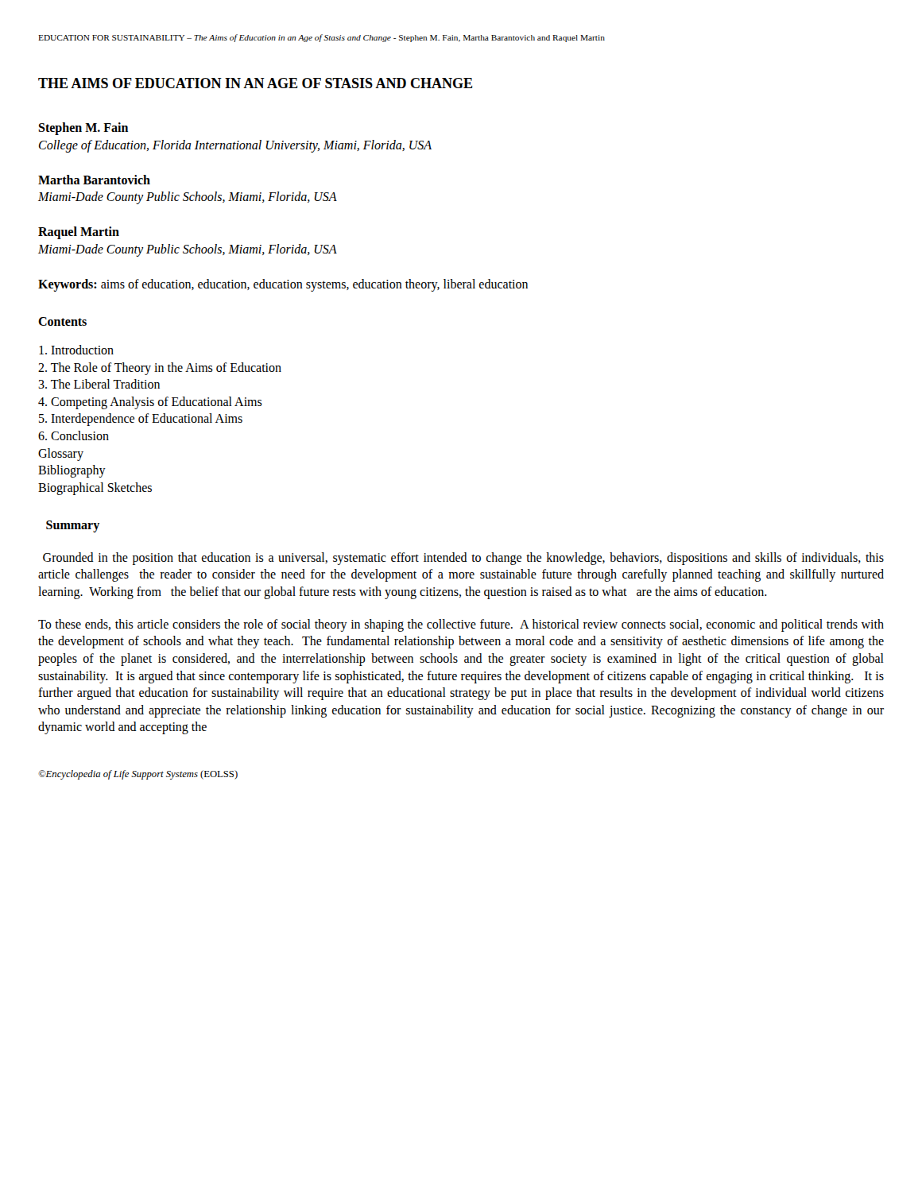EDUCATION FOR SUSTAINABILITY – The Aims of Education in an Age of Stasis and Change - Stephen M. Fain, Martha Barantovich and Raquel Martin
THE AIMS OF EDUCATION IN AN AGE OF STASIS AND CHANGE
Stephen M. Fain
College of Education, Florida International University, Miami, Florida, USA
Martha Barantovich
Miami-Dade County Public Schools, Miami, Florida, USA
Raquel Martin
Miami-Dade County Public Schools, Miami, Florida, USA
Keywords: aims of education, education, education systems, education theory, liberal education
Contents
1. Introduction
2. The Role of Theory in the Aims of Education
3. The Liberal Tradition
4. Competing Analysis of Educational Aims
5. Interdependence of Educational Aims
6. Conclusion
Glossary
Bibliography
Biographical Sketches
Summary
Grounded in the position that education is a universal, systematic effort intended to change the knowledge, behaviors, dispositions and skills of individuals, this article challenges the reader to consider the need for the development of a more sustainable future through carefully planned teaching and skillfully nurtured learning. Working from the belief that our global future rests with young citizens, the question is raised as to what are the aims of education.
To these ends, this article considers the role of social theory in shaping the collective future. A historical review connects social, economic and political trends with the development of schools and what they teach. The fundamental relationship between a moral code and a sensitivity of aesthetic dimensions of life among the peoples of the planet is considered, and the interrelationship between schools and the greater society is examined in light of the critical question of global sustainability. It is argued that since contemporary life is sophisticated, the future requires the development of citizens capable of engaging in critical thinking. It is further argued that education for sustainability will require that an educational strategy be put in place that results in the development of individual world citizens who understand and appreciate the relationship linking education for sustainability and education for social justice. Recognizing the constancy of change in our dynamic world and accepting the
©Encyclopedia of Life Support Systems (EOLSS)